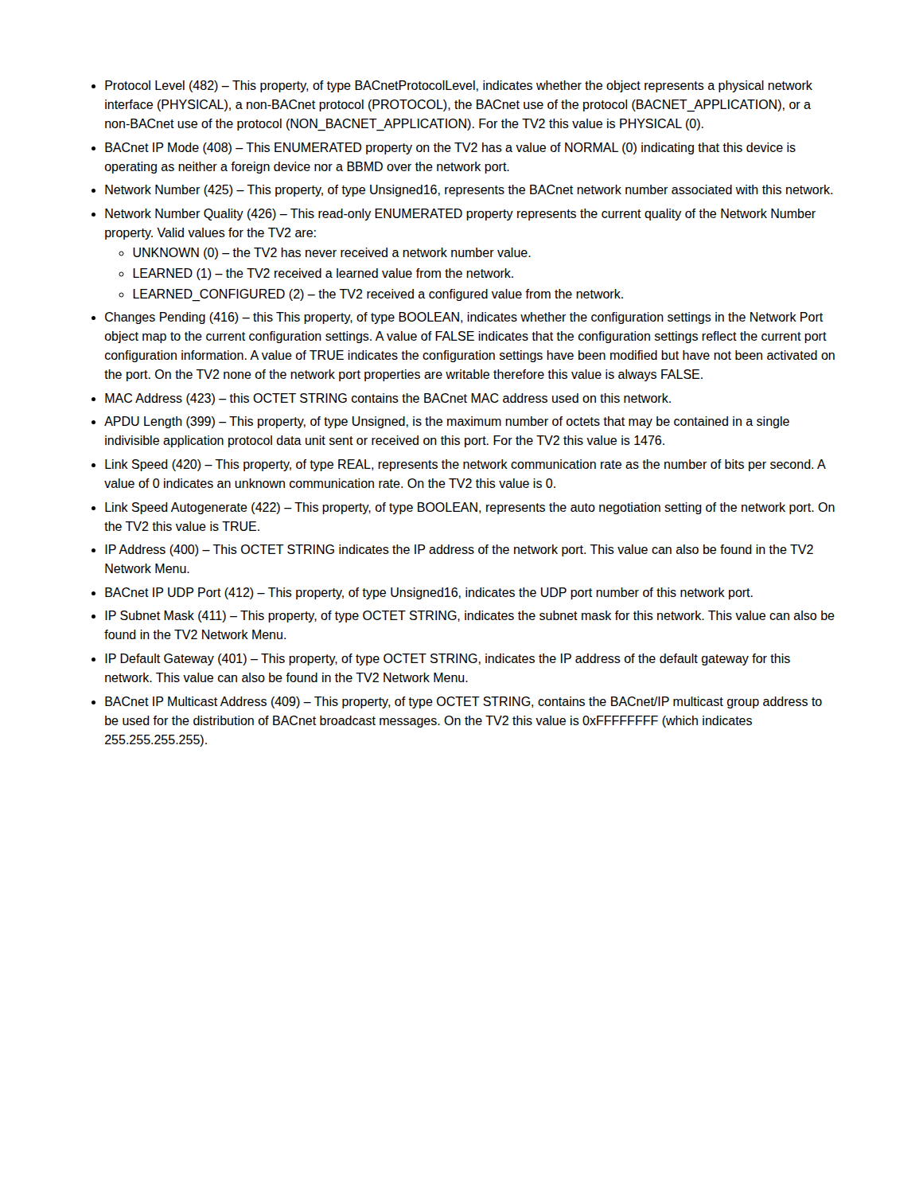Protocol Level (482) – This property, of type BACnetProtocolLevel, indicates whether the object represents a physical network interface (PHYSICAL), a non-BACnet protocol (PROTOCOL), the BACnet use of the protocol (BACNET_APPLICATION), or a non-BACnet use of the protocol (NON_BACNET_APPLICATION). For the TV2 this value is PHYSICAL (0).
BACnet IP Mode (408) – This ENUMERATED property on the TV2 has a value of NORMAL (0) indicating that this device is operating as neither a foreign device nor a BBMD over the network port.
Network Number (425) – This property, of type Unsigned16, represents the BACnet network number associated with this network.
Network Number Quality (426) – This read-only ENUMERATED property represents the current quality of the Network Number property. Valid values for the TV2 are:
UNKNOWN (0) – the TV2 has never received a network number value.
LEARNED (1) – the TV2 received a learned value from the network.
LEARNED_CONFIGURED (2) – the TV2 received a configured value from the network.
Changes Pending (416) – this This property, of type BOOLEAN, indicates whether the configuration settings in the Network Port object map to the current configuration settings. A value of FALSE indicates that the configuration settings reflect the current port configuration information. A value of TRUE indicates the configuration settings have been modified but have not been activated on the port. On the TV2 none of the network port properties are writable therefore this value is always FALSE.
MAC Address (423) – this OCTET STRING contains the BACnet MAC address used on this network.
APDU Length (399) – This property, of type Unsigned, is the maximum number of octets that may be contained in a single indivisible application protocol data unit sent or received on this port. For the TV2 this value is 1476.
Link Speed (420) – This property, of type REAL, represents the network communication rate as the number of bits per second. A value of 0 indicates an unknown communication rate. On the TV2 this value is 0.
Link Speed Autogenerate (422) – This property, of type BOOLEAN, represents the auto negotiation setting of the network port. On the TV2 this value is TRUE.
IP Address (400) – This OCTET STRING indicates the IP address of the network port. This value can also be found in the TV2 Network Menu.
BACnet IP UDP Port (412) – This property, of type Unsigned16, indicates the UDP port number of this network port.
IP Subnet Mask (411) – This property, of type OCTET STRING, indicates the subnet mask for this network. This value can also be found in the TV2 Network Menu.
IP Default Gateway (401) – This property, of type OCTET STRING, indicates the IP address of the default gateway for this network. This value can also be found in the TV2 Network Menu.
BACnet IP Multicast Address (409) – This property, of type OCTET STRING, contains the BACnet/IP multicast group address to be used for the distribution of BACnet broadcast messages. On the TV2 this value is 0xFFFFFFFF (which indicates 255.255.255.255).